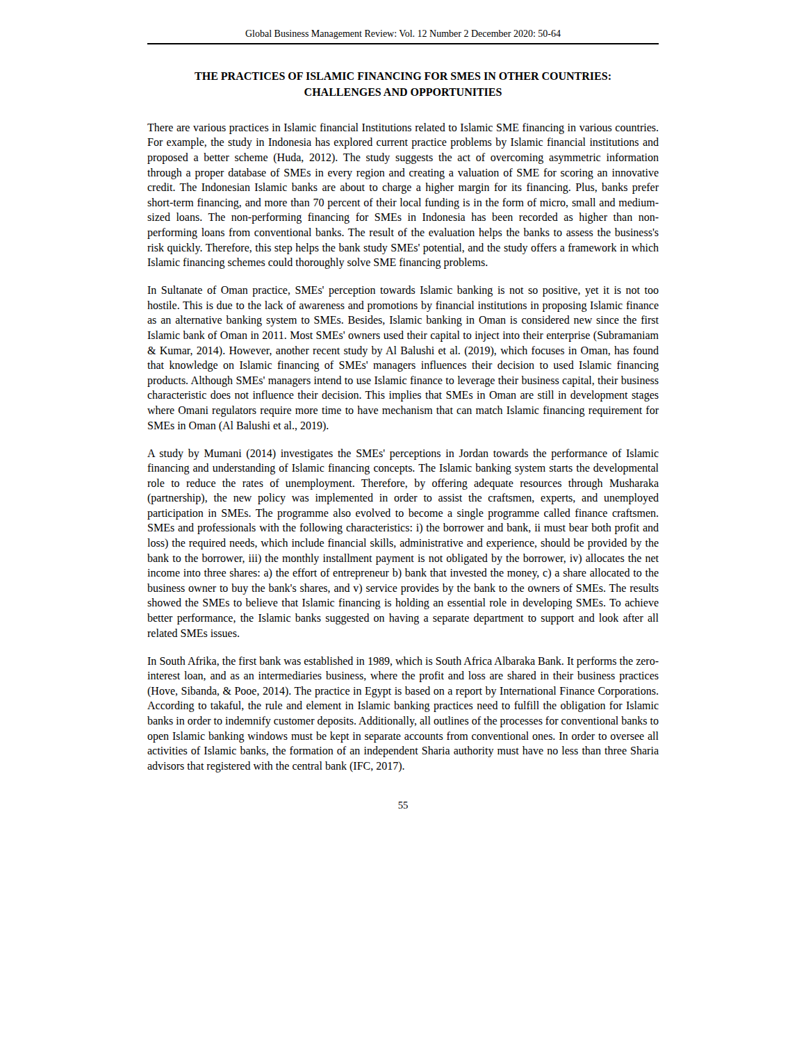Global Business Management Review: Vol. 12 Number 2 December 2020: 50-64
The Practices of Islamic Financing for SMEs in Other Countries:
Challenges and Opportunities
There are various practices in Islamic financial Institutions related to Islamic SME financing in various countries. For example, the study in Indonesia has explored current practice problems by Islamic financial institutions and proposed a better scheme (Huda, 2012). The study suggests the act of overcoming asymmetric information through a proper database of SMEs in every region and creating a valuation of SME for scoring an innovative credit. The Indonesian Islamic banks are about to charge a higher margin for its financing. Plus, banks prefer short-term financing, and more than 70 percent of their local funding is in the form of micro, small and medium-sized loans. The non-performing financing for SMEs in Indonesia has been recorded as higher than non-performing loans from conventional banks. The result of the evaluation helps the banks to assess the business's risk quickly. Therefore, this step helps the bank study SMEs' potential, and the study offers a framework in which Islamic financing schemes could thoroughly solve SME financing problems.
In Sultanate of Oman practice, SMEs' perception towards Islamic banking is not so positive, yet it is not too hostile. This is due to the lack of awareness and promotions by financial institutions in proposing Islamic finance as an alternative banking system to SMEs. Besides, Islamic banking in Oman is considered new since the first Islamic bank of Oman in 2011. Most SMEs' owners used their capital to inject into their enterprise (Subramaniam & Kumar, 2014). However, another recent study by Al Balushi et al. (2019), which focuses in Oman, has found that knowledge on Islamic financing of SMEs' managers influences their decision to used Islamic financing products. Although SMEs' managers intend to use Islamic finance to leverage their business capital, their business characteristic does not influence their decision. This implies that SMEs in Oman are still in development stages where Omani regulators require more time to have mechanism that can match Islamic financing requirement for SMEs in Oman (Al Balushi et al., 2019).
A study by Mumani (2014) investigates the SMEs' perceptions in Jordan towards the performance of Islamic financing and understanding of Islamic financing concepts. The Islamic banking system starts the developmental role to reduce the rates of unemployment. Therefore, by offering adequate resources through Musharaka (partnership), the new policy was implemented in order to assist the craftsmen, experts, and unemployed participation in SMEs. The programme also evolved to become a single programme called finance craftsmen. SMEs and professionals with the following characteristics: i) the borrower and bank, ii must bear both profit and loss) the required needs, which include financial skills, administrative and experience, should be provided by the bank to the borrower, iii) the monthly installment payment is not obligated by the borrower, iv) allocates the net income into three shares: a) the effort of entrepreneur b) bank that invested the money, c) a share allocated to the business owner to buy the bank's shares, and v) service provides by the bank to the owners of SMEs. The results showed the SMEs to believe that Islamic financing is holding an essential role in developing SMEs. To achieve better performance, the Islamic banks suggested on having a separate department to support and look after all related SMEs issues.
In South Afrika, the first bank was established in 1989, which is South Africa Albaraka Bank. It performs the zero-interest loan, and as an intermediaries business, where the profit and loss are shared in their business practices (Hove, Sibanda, & Pooe, 2014). The practice in Egypt is based on a report by International Finance Corporations. According to takaful, the rule and element in Islamic banking practices need to fulfill the obligation for Islamic banks in order to indemnify customer deposits. Additionally, all outlines of the processes for conventional banks to open Islamic banking windows must be kept in separate accounts from conventional ones. In order to oversee all activities of Islamic banks, the formation of an independent Sharia authority must have no less than three Sharia advisors that registered with the central bank (IFC, 2017).
55